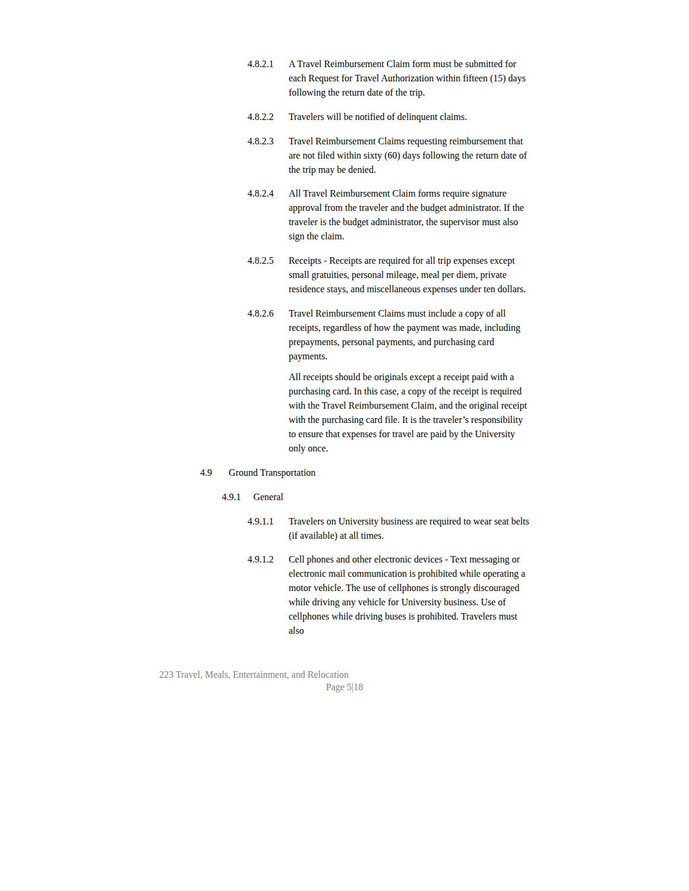4.8.2.1
A Travel Reimbursement Claim form must be submitted for each Request for Travel Authorization within fifteen (15) days following the return date of the trip.
4.8.2.2
Travelers will be notified of delinquent claims.
4.8.2.3
Travel Reimbursement Claims requesting reimbursement that are not filed within sixty (60) days following the return date of the trip may be denied.
4.8.2.4
All Travel Reimbursement Claim forms require signature approval from the traveler and the budget administrator. If the traveler is the budget administrator, the supervisor must also sign the claim.
4.8.2.5
Receipts - Receipts are required for all trip expenses except small gratuities, personal mileage, meal per diem, private residence stays, and miscellaneous expenses under ten dollars.
4.8.2.6
Travel Reimbursement Claims must include a copy of all receipts, regardless of how the payment was made, including prepayments, personal payments, and purchasing card payments.
All receipts should be originals except a receipt paid with a purchasing card. In this case, a copy of the receipt is required with the Travel Reimbursement Claim, and the original receipt with the purchasing card file. It is the traveler’s responsibility to ensure that expenses for travel are paid by the University only once.
4.9
Ground Transportation
4.9.1
General
4.9.1.1
Travelers on University business are required to wear seat belts (if available) at all times.
4.9.1.2
Cell phones and other electronic devices - Text messaging or electronic mail communication is prohibited while operating a motor vehicle. The use of cellphones is strongly discouraged while driving any vehicle for University business. Use of cellphones while driving buses is prohibited. Travelers must also
223 Travel, Meals, Entertainment, and Relocation Page 5|18